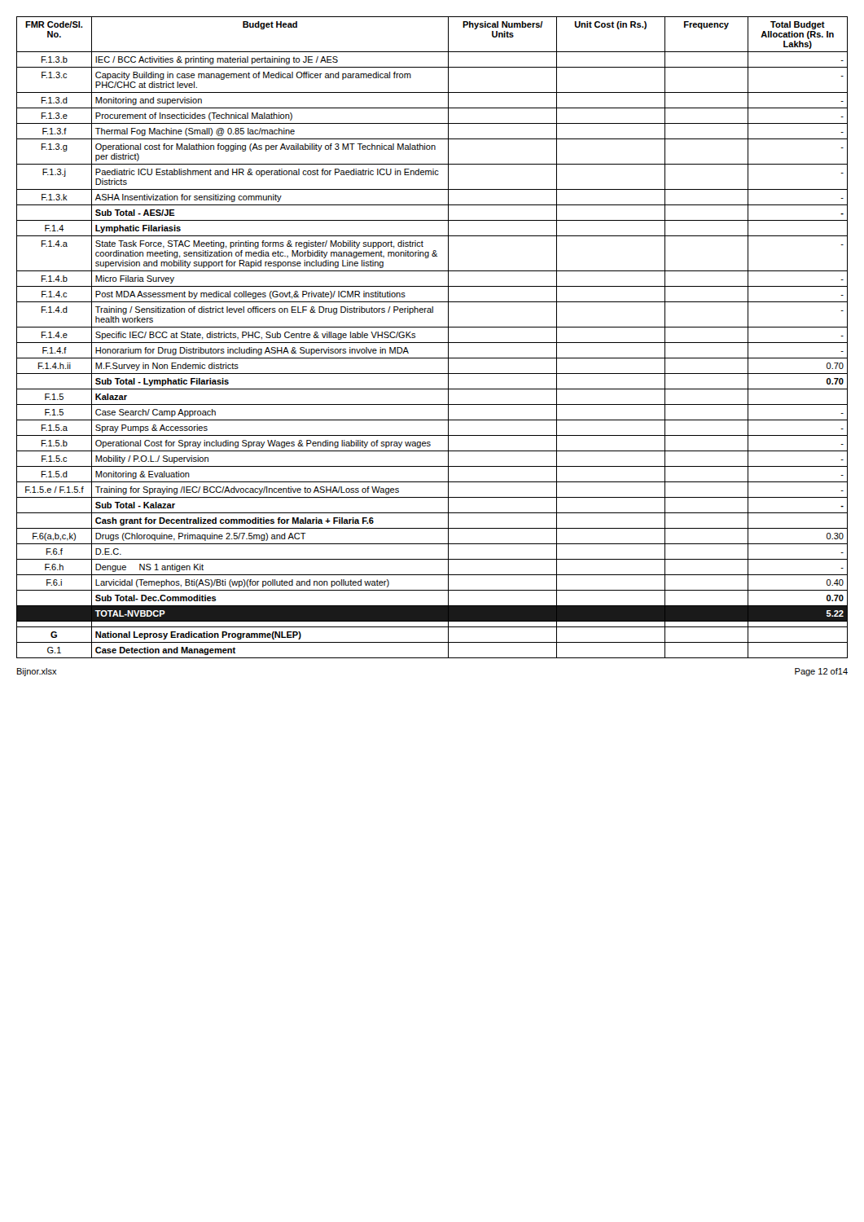| FMR Code/Sl. No. | Budget Head | Physical Numbers/ Units | Unit Cost (in Rs.) | Frequency | Total Budget Allocation (Rs. In Lakhs) |
| --- | --- | --- | --- | --- | --- |
| F.1.3.b | IEC / BCC Activities & printing material pertaining to JE / AES | | | | - |
| F.1.3.c | Capacity Building in case management of Medical Officer and paramedical from PHC/CHC at district level. | | | | - |
| F.1.3.d | Monitoring and supervision | | | | - |
| F.1.3.e | Procurement of Insecticides (Technical Malathion) | | | | - |
| F.1.3.f | Thermal Fog Machine (Small) @ 0.85 lac/machine | | | | - |
| F.1.3.g | Operational cost for Malathion fogging (As per Availability of 3 MT Technical Malathion per district) | | | | - |
| F.1.3.j | Paediatric ICU Establishment and HR & operational cost for Paediatric ICU in Endemic Districts | | | | - |
| F.1.3.k | ASHA Insentivization for sensitizing community | | | | - |
| | Sub Total - AES/JE | | | | - |
| F.1.4 | Lymphatic Filariasis | | | | |
| F.1.4.a | State Task Force, STAC Meeting, printing forms & register/ Mobility support, district coordination meeting, sensitization of media etc., Morbidity management, monitoring & supervision and mobility support for Rapid response including Line listing | | | | - |
| F.1.4.b | Micro Filaria Survey | | | | - |
| F.1.4.c | Post MDA Assessment by medical colleges (Govt,& Private)/ ICMR institutions | | | | - |
| F.1.4.d | Training / Sensitization of district level officers on ELF & Drug Distributors / Peripheral health workers | | | | - |
| F.1.4.e | Specific IEC/ BCC at State, districts, PHC, Sub Centre & village lable VHSC/GKs | | | | - |
| F.1.4.f | Honorarium for Drug Distributors including ASHA & Supervisors involve in MDA | | | | - |
| F.1.4.h.ii | M.F.Survey in Non Endemic districts | | | | 0.70 |
| | Sub Total - Lymphatic Filariasis | | | | 0.70 |
| F.1.5 | Kalazar | | | | |
| F.1.5 | Case Search/ Camp Approach | | | | - |
| F.1.5.a | Spray Pumps & Accessories | | | | - |
| F.1.5.b | Operational Cost for Spray including Spray Wages & Pending liability of spray wages | | | | - |
| F.1.5.c | Mobility / P.O.L./ Supervision | | | | - |
| F.1.5.d | Monitoring & Evaluation | | | | - |
| F.1.5.e / F.1.5.f | Training for Spraying /IEC/ BCC/Advocacy/Incentive to ASHA/Loss of Wages | | | | - |
| | Sub Total - Kalazar | | | | - |
| | Cash grant for Decentralized commodities for Malaria + Filaria F.6 | | | | |
| F.6(a,b,c,k) | Drugs (Chloroquine, Primaquine 2.5/7.5mg) and ACT | | | | 0.30 |
| F.6.f | D.E.C. | | | | - |
| F.6.h | Dengue NS 1 antigen Kit | | | | - |
| F.6.i | Larvicidal (Temephos, Bti(AS)/Bti (wp)(for polluted and non polluted water) | | | | 0.40 |
| | Sub Total- Dec.Commodities | | | | 0.70 |
| | TOTAL-NVBDCP | | | | 5.22 |
| G | National Leprosy Eradication Programme(NLEP) | | | | |
| G.1 | Case Detection and Management | | | | |
Bijnor.xlsx
Page 12 of14